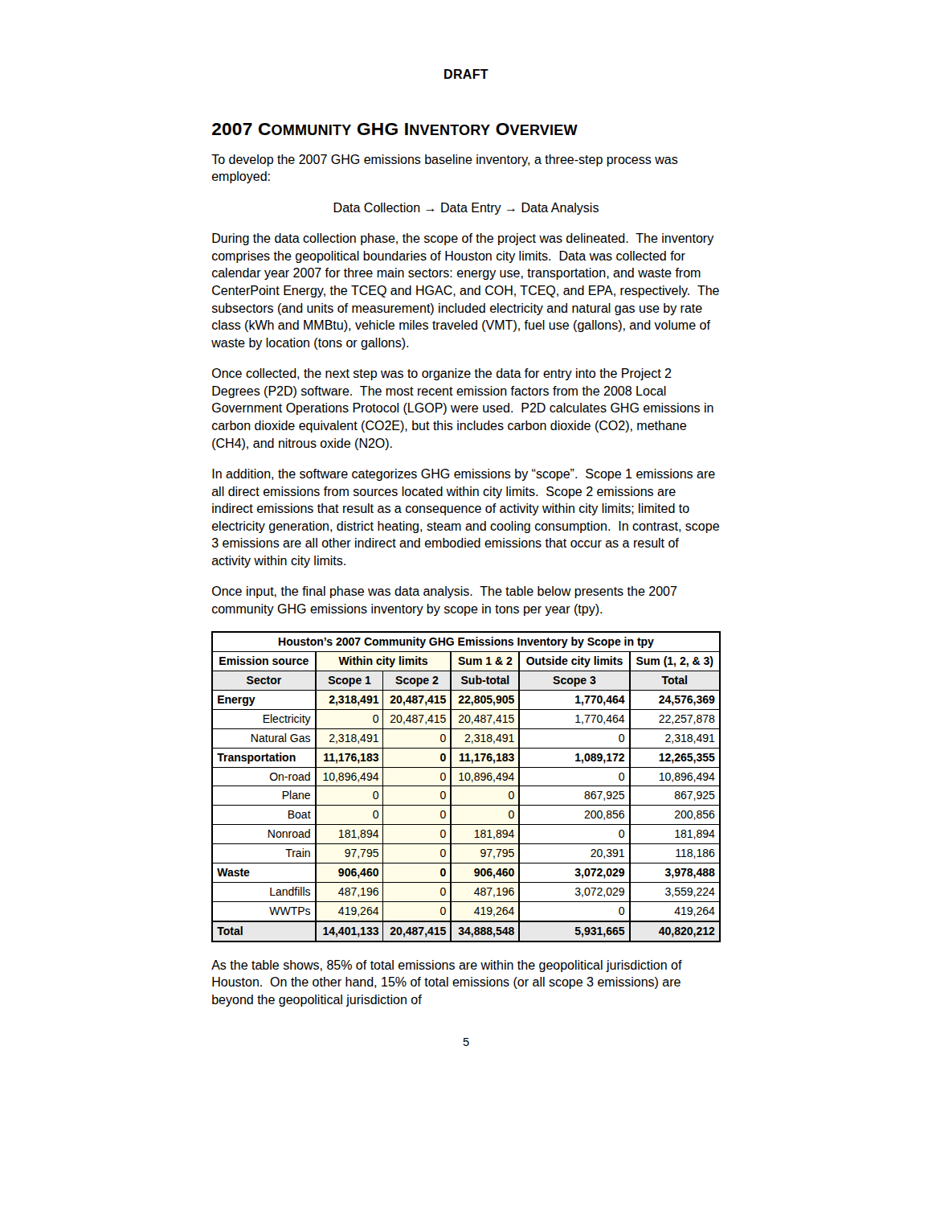DRAFT
2007 COMMUNITY GHG INVENTORY OVERVIEW
To develop the 2007 GHG emissions baseline inventory, a three-step process was employed:
Data Collection → Data Entry → Data Analysis
During the data collection phase, the scope of the project was delineated. The inventory comprises the geopolitical boundaries of Houston city limits. Data was collected for calendar year 2007 for three main sectors: energy use, transportation, and waste from CenterPoint Energy, the TCEQ and HGAC, and COH, TCEQ, and EPA, respectively. The subsectors (and units of measurement) included electricity and natural gas use by rate class (kWh and MMBtu), vehicle miles traveled (VMT), fuel use (gallons), and volume of waste by location (tons or gallons).
Once collected, the next step was to organize the data for entry into the Project 2 Degrees (P2D) software. The most recent emission factors from the 2008 Local Government Operations Protocol (LGOP) were used. P2D calculates GHG emissions in carbon dioxide equivalent (CO2E), but this includes carbon dioxide (CO2), methane (CH4), and nitrous oxide (N2O).
In addition, the software categorizes GHG emissions by “scope”. Scope 1 emissions are all direct emissions from sources located within city limits. Scope 2 emissions are indirect emissions that result as a consequence of activity within city limits; limited to electricity generation, district heating, steam and cooling consumption. In contrast, scope 3 emissions are all other indirect and embodied emissions that occur as a result of activity within city limits.
Once input, the final phase was data analysis. The table below presents the 2007 community GHG emissions inventory by scope in tons per year (tpy).
| Houston’s 2007 Community GHG Emissions Inventory by Scope in tpy |
| --- |
| Emission source | Within city limits | Sum 1 & 2 | Outside city limits | Sum (1, 2, & 3) |
| Sector | Scope 1 | Scope 2 | Sub-total | Scope 3 | Total |
| Energy | 2,318,491 | 20,487,415 | 22,805,905 | 1,770,464 | 24,576,369 |
| Electricity | 0 | 20,487,415 | 20,487,415 | 1,770,464 | 22,257,878 |
| Natural Gas | 2,318,491 | 0 | 2,318,491 | 0 | 2,318,491 |
| Transportation | 11,176,183 | 0 | 11,176,183 | 1,089,172 | 12,265,355 |
| On-road | 10,896,494 | 0 | 10,896,494 | 0 | 10,896,494 |
| Plane | 0 | 0 | 0 | 867,925 | 867,925 |
| Boat | 0 | 0 | 0 | 200,856 | 200,856 |
| Nonroad | 181,894 | 0 | 181,894 | 0 | 181,894 |
| Train | 97,795 | 0 | 97,795 | 20,391 | 118,186 |
| Waste | 906,460 | 0 | 906,460 | 3,072,029 | 3,978,488 |
| Landfills | 487,196 | 0 | 487,196 | 3,072,029 | 3,559,224 |
| WWTPs | 419,264 | 0 | 419,264 | 0 | 419,264 |
| Total | 14,401,133 | 20,487,415 | 34,888,548 | 5,931,665 | 40,820,212 |
As the table shows, 85% of total emissions are within the geopolitical jurisdiction of Houston. On the other hand, 15% of total emissions (or all scope 3 emissions) are beyond the geopolitical jurisdiction of
5